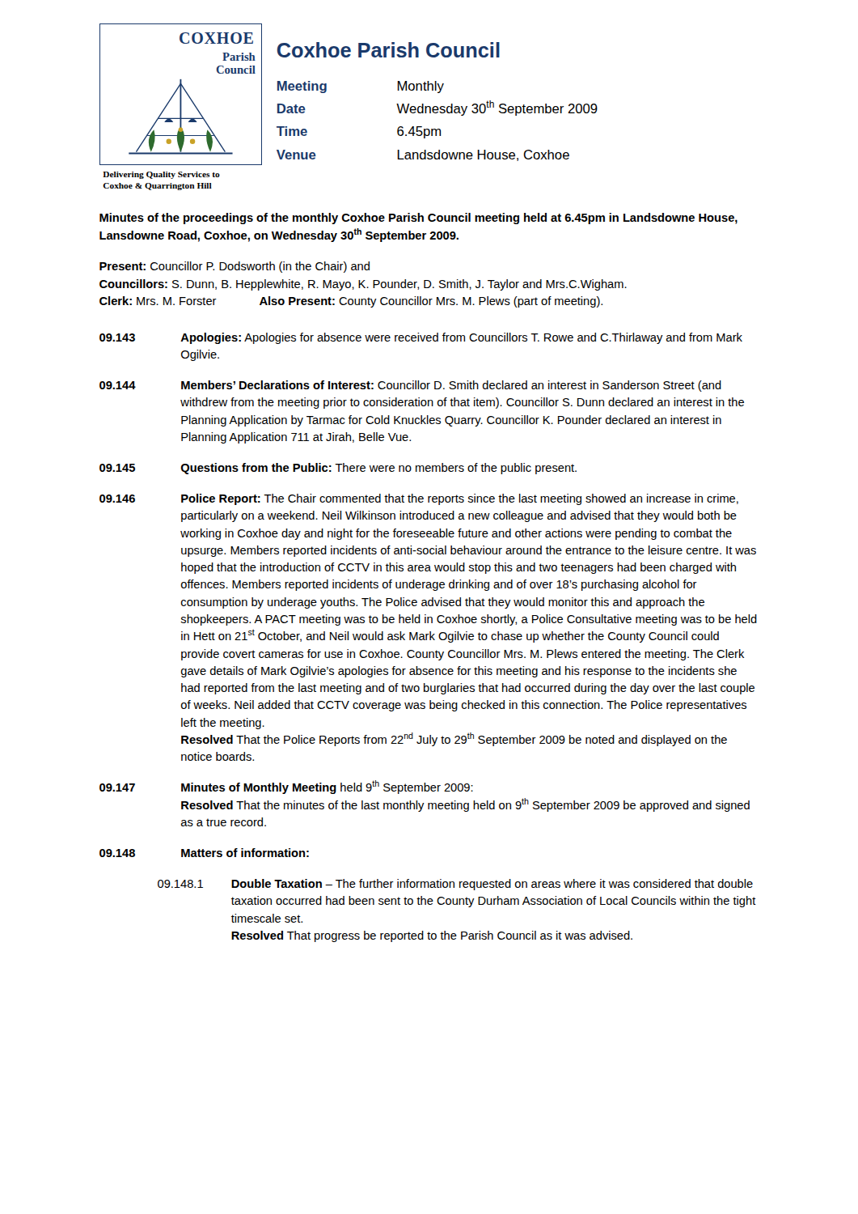COXHOE
Parish
Council
Delivering Quality Services to
Coxhoe & Quarrington Hill
Coxhoe Parish Council
| Meeting | Monthly |
| Date | Wednesday 30 th September 2009 |
| Time | 6.45pm |
| Venue | Landsdowne House, Coxhoe |
Minutes of the proceedings of the monthly Coxhoe Parish Council meeting held at 6.45pm in Landsdowne House, Lansdowne Road, Coxhoe, on Wednesday 30th September 2009.
Present: Councillor P. Dodsworth (in the Chair) and
Councillors: S. Dunn, B. Hepplewhite, R. Mayo, K. Pounder, D. Smith, J. Taylor and Mrs.C.Wigham.
Clerk: Mrs. M. Forster Also Present: County Councillor Mrs. M. Plews (part of meeting).
09.143
Apologies: Apologies for absence were received from Councillors T. Rowe and C.Thirlaway and from Mark Ogilvie.
09.144
Members’ Declarations of Interest: Councillor D. Smith declared an interest in Sanderson Street (and withdrew from the meeting prior to consideration of that item). Councillor S. Dunn declared an interest in the Planning Application by Tarmac for Cold Knuckles Quarry. Councillor K. Pounder declared an interest in Planning Application 711 at Jirah, Belle Vue.
09.145
Questions from the Public: There were no members of the public present.
09.146
Police Report: The Chair commented that the reports since the last meeting showed an increase in crime, particularly on a weekend. Neil Wilkinson introduced a new colleague and advised that they would both be working in Coxhoe day and night for the foreseeable future and other actions were pending to combat the upsurge. Members reported incidents of anti-social behaviour around the entrance to the leisure centre. It was hoped that the introduction of CCTV in this area would stop this and two teenagers had been charged with offences. Members reported incidents of underage drinking and of over 18’s purchasing alcohol for consumption by underage youths. The Police advised that they would monitor this and approach the shopkeepers. A PACT meeting was to be held in Coxhoe shortly, a Police Consultative meeting was to be held in Hett on 21st October, and Neil would ask Mark Ogilvie to chase up whether the County Council could provide covert cameras for use in Coxhoe. County Councillor Mrs. M. Plews entered the meeting. The Clerk gave details of Mark Ogilvie’s apologies for absence for this meeting and his response to the incidents she had reported from the last meeting and of two burglaries that had occurred during the day over the last couple of weeks. Neil added that CCTV coverage was being checked in this connection. The Police representatives left the meeting.
Resolved That the Police Reports from 22nd July to 29th September 2009 be noted and displayed on the notice boards.
09.147
Minutes of Monthly Meeting held 9th September 2009:
Resolved That the minutes of the last monthly meeting held on 9th September 2009 be approved and signed as a true record.
09.148
Matters of information:
09.148.1
Double Taxation – The further information requested on areas where it was considered that double taxation occurred had been sent to the County Durham Association of Local Councils within the tight timescale set.
Resolved That progress be reported to the Parish Council as it was advised.